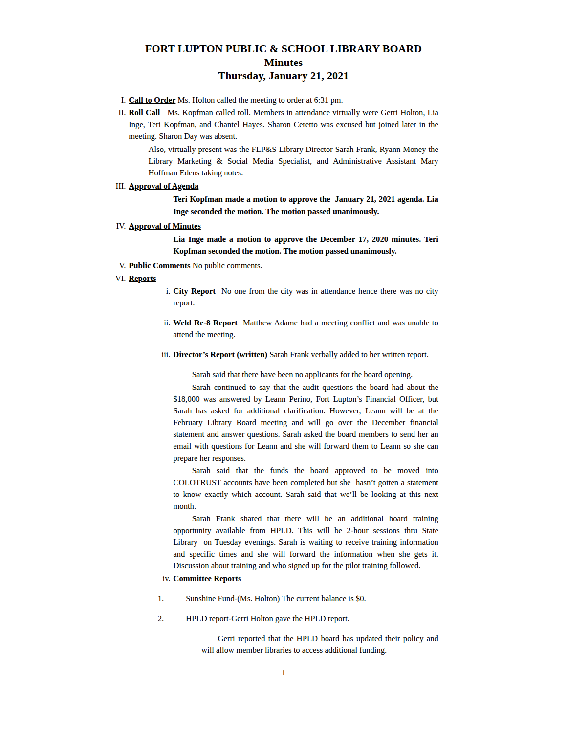FORT LUPTON PUBLIC & SCHOOL LIBRARY BOARD Minutes Thursday, January 21, 2021
I. Call to Order Ms. Holton called the meeting to order at 6:31 pm.
II. Roll Call Ms. Kopfman called roll. Members in attendance virtually were Gerri Holton, Lia Inge, Teri Kopfman, and Chantel Hayes. Sharon Ceretto was excused but joined later in the meeting. Sharon Day was absent.
Also, virtually present was the FLP&S Library Director Sarah Frank, Ryann Money the Library Marketing & Social Media Specialist, and Administrative Assistant Mary Hoffman Edens taking notes.
III. Approval of Agenda
Teri Kopfman made a motion to approve the January 21, 2021 agenda. Lia Inge seconded the motion. The motion passed unanimously.
IV. Approval of Minutes
Lia Inge made a motion to approve the December 17, 2020 minutes. Teri Kopfman seconded the motion. The motion passed unanimously.
V. Public Comments No public comments.
VI. Reports
i. City Report No one from the city was in attendance hence there was no city report.
ii. Weld Re-8 Report Matthew Adame had a meeting conflict and was unable to attend the meeting.
iii. Director’s Report (written) Sarah Frank verbally added to her written report.
Sarah said that there have been no applicants for the board opening.
Sarah continued to say that the audit questions the board had about the $18,000 was answered by Leann Perino, Fort Lupton’s Financial Officer, but Sarah has asked for additional clarification. However, Leann will be at the February Library Board meeting and will go over the December financial statement and answer questions. Sarah asked the board members to send her an email with questions for Leann and she will forward them to Leann so she can prepare her responses.
Sarah said that the funds the board approved to be moved into COLOTRUST accounts have been completed but she hasn’t gotten a statement to know exactly which account. Sarah said that we’ll be looking at this next month.
Sarah Frank shared that there will be an additional board training opportunity available from HPLD. This will be 2-hour sessions thru State Library on Tuesday evenings. Sarah is waiting to receive training information and specific times and she will forward the information when she gets it. Discussion about training and who signed up for the pilot training followed.
iv. Committee Reports
1. Sunshine Fund-(Ms. Holton) The current balance is $0.
2. HPLD report-Gerri Holton gave the HPLD report.
Gerri reported that the HPLD board has updated their policy and will allow member libraries to access additional funding.
1